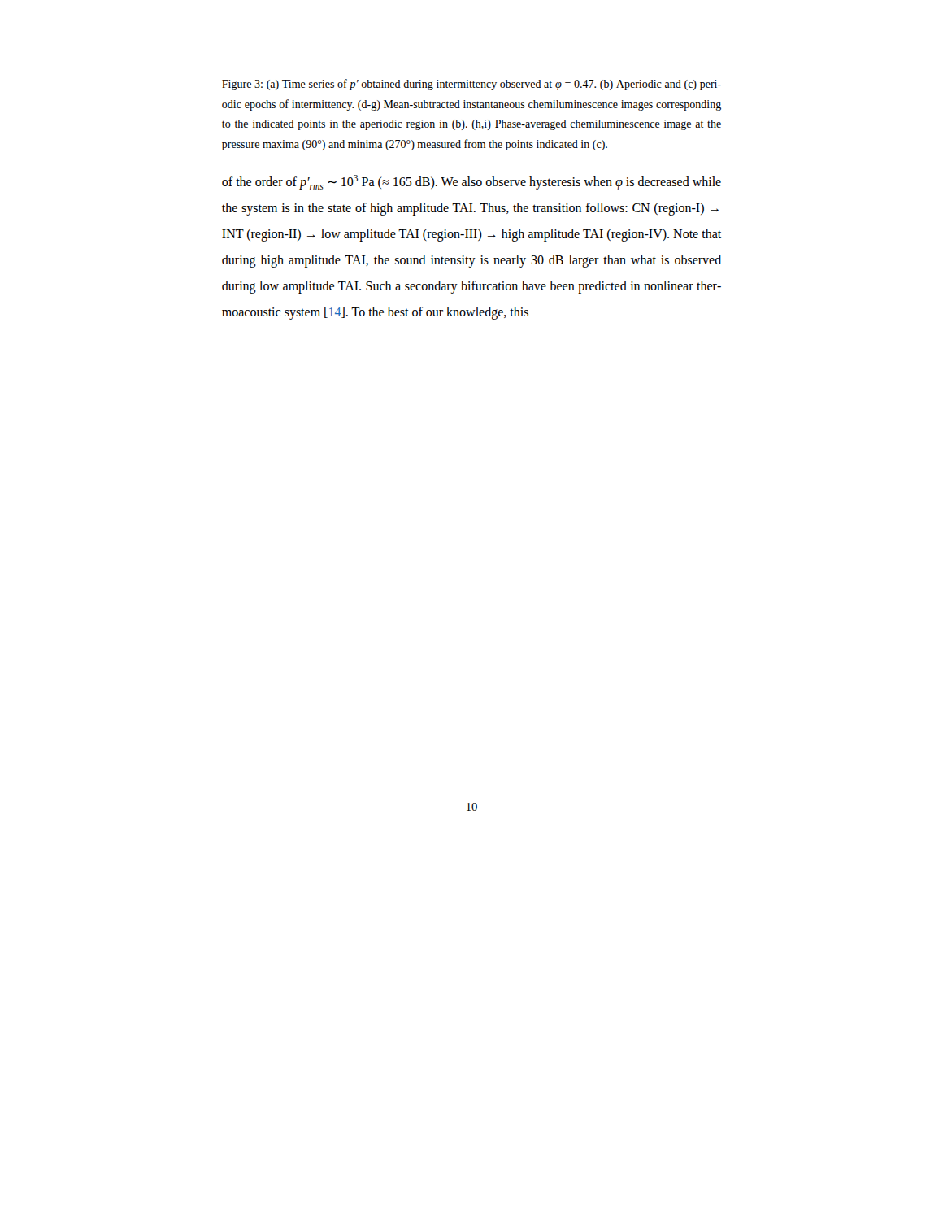Figure 3: (a) Time series of p′ obtained during intermittency observed at φ = 0.47. (b) Aperiodic and (c) periodic epochs of intermittency. (d-g) Mean-subtracted instantaneous chemiluminescence images corresponding to the indicated points in the aperiodic region in (b). (h,i) Phase-averaged chemiluminescence image at the pressure maxima (90°) and minima (270°) measured from the points indicated in (c).
of the order of p′rms ∼ 103 Pa (≈ 165 dB). We also observe hysteresis when φ is decreased while the system is in the state of high amplitude TAI. Thus, the transition follows: CN (region-I) → INT (region-II) → low amplitude TAI (region-III) → high amplitude TAI (region-IV). Note that during high amplitude TAI, the sound intensity is nearly 30 dB larger than what is observed during low amplitude TAI. Such a secondary bifurcation have been predicted in nonlinear thermoacoustic system [14]. To the best of our knowledge, this
10